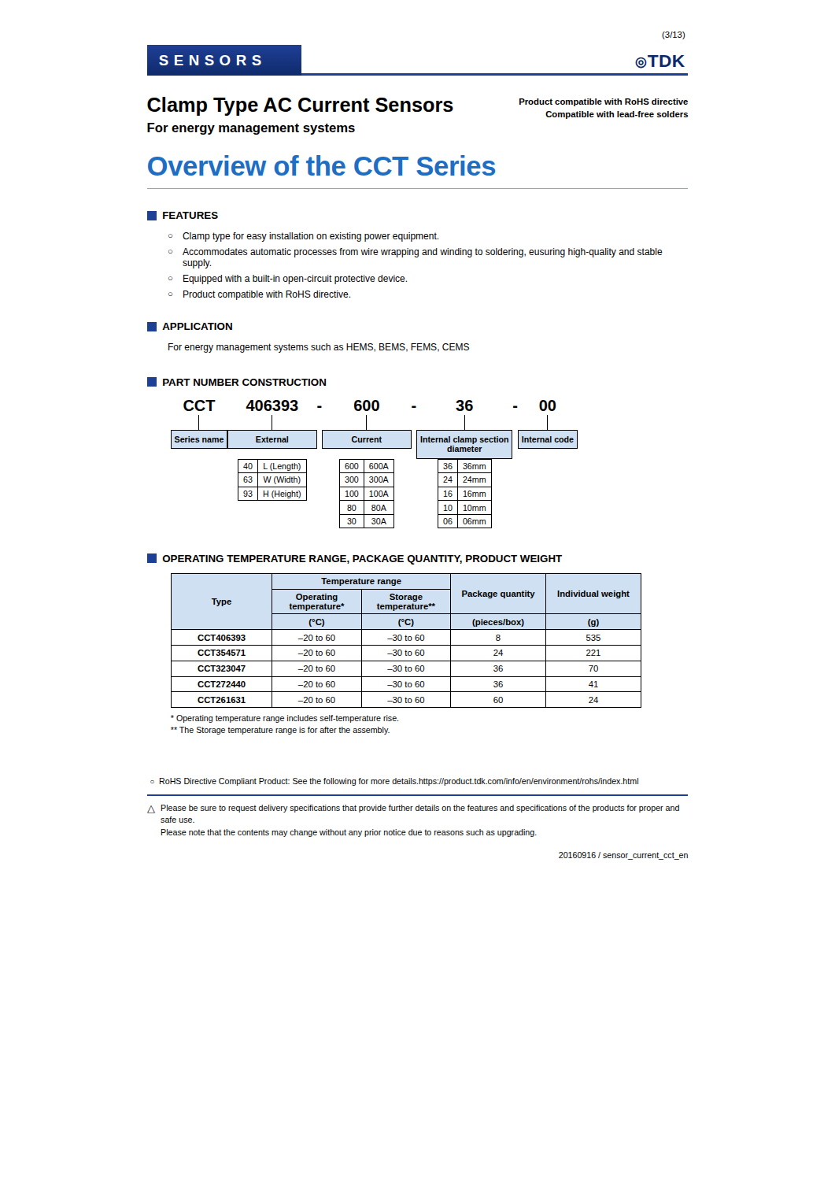(3/13)
SENSORS
◎TDK
Clamp Type AC Current Sensors
For energy management systems
Product compatible with RoHS directive
Compatible with lead-free solders
Overview of the CCT Series
FEATURES
Clamp type for easy installation on existing power equipment.
Accommodates automatic processes from wire wrapping and winding to soldering, eusuring high-quality and stable supply.
Equipped with a built-in open-circuit protective device.
Product compatible with RoHS directive.
APPLICATION
For energy management systems such as HEMS, BEMS, FEMS, CEMS
PART NUMBER CONSTRUCTION
| CCT | 406393 | - | 600 | - | 36 | - | 00 |
| Series name | External | | Current | | Internal clamp section diameter | | Internal code |
| | / 40 / L (Length) / / 63 / W (Width) / / 93 / H (Height) / | | / 600 / 600A / / 300 / 300A / / 100 / 100A / / 80 / 80A / / 30 / 30A / | | / 36 / 36mm / / 24 / 24mm / / 16 / 16mm / / 10 / 10mm / / 06 / 06mm / | | |
OPERATING TEMPERATURE RANGE, PACKAGE QUANTITY, PRODUCT WEIGHT
| Type | Temperature range | Package quantity | Individual weight |
| --- | --- | --- | --- |
| Operating temperature* | Storage temperature** |
| (°C) | (°C) | (pieces/box) | (g) |
| CCT406393 | –20 to 60 | –30 to 60 | 8 | 535 |
| CCT354571 | –20 to 60 | –30 to 60 | 24 | 221 |
| CCT323047 | –20 to 60 | –30 to 60 | 36 | 70 |
| CCT272440 | –20 to 60 | –30 to 60 | 36 | 41 |
| CCT261631 | –20 to 60 | –30 to 60 | 60 | 24 |
* Operating temperature range includes self-temperature rise.
** The Storage temperature range is for after the assembly.
RoHS Directive Compliant Product: See the following for more details.https://product.tdk.com/info/en/environment/rohs/index.html
△ Please be sure to request delivery specifications that provide further details on the features and specifications of the products for proper and safe use.
Please note that the contents may change without any prior notice due to reasons such as upgrading.
20160916 / sensor_current_cct_en